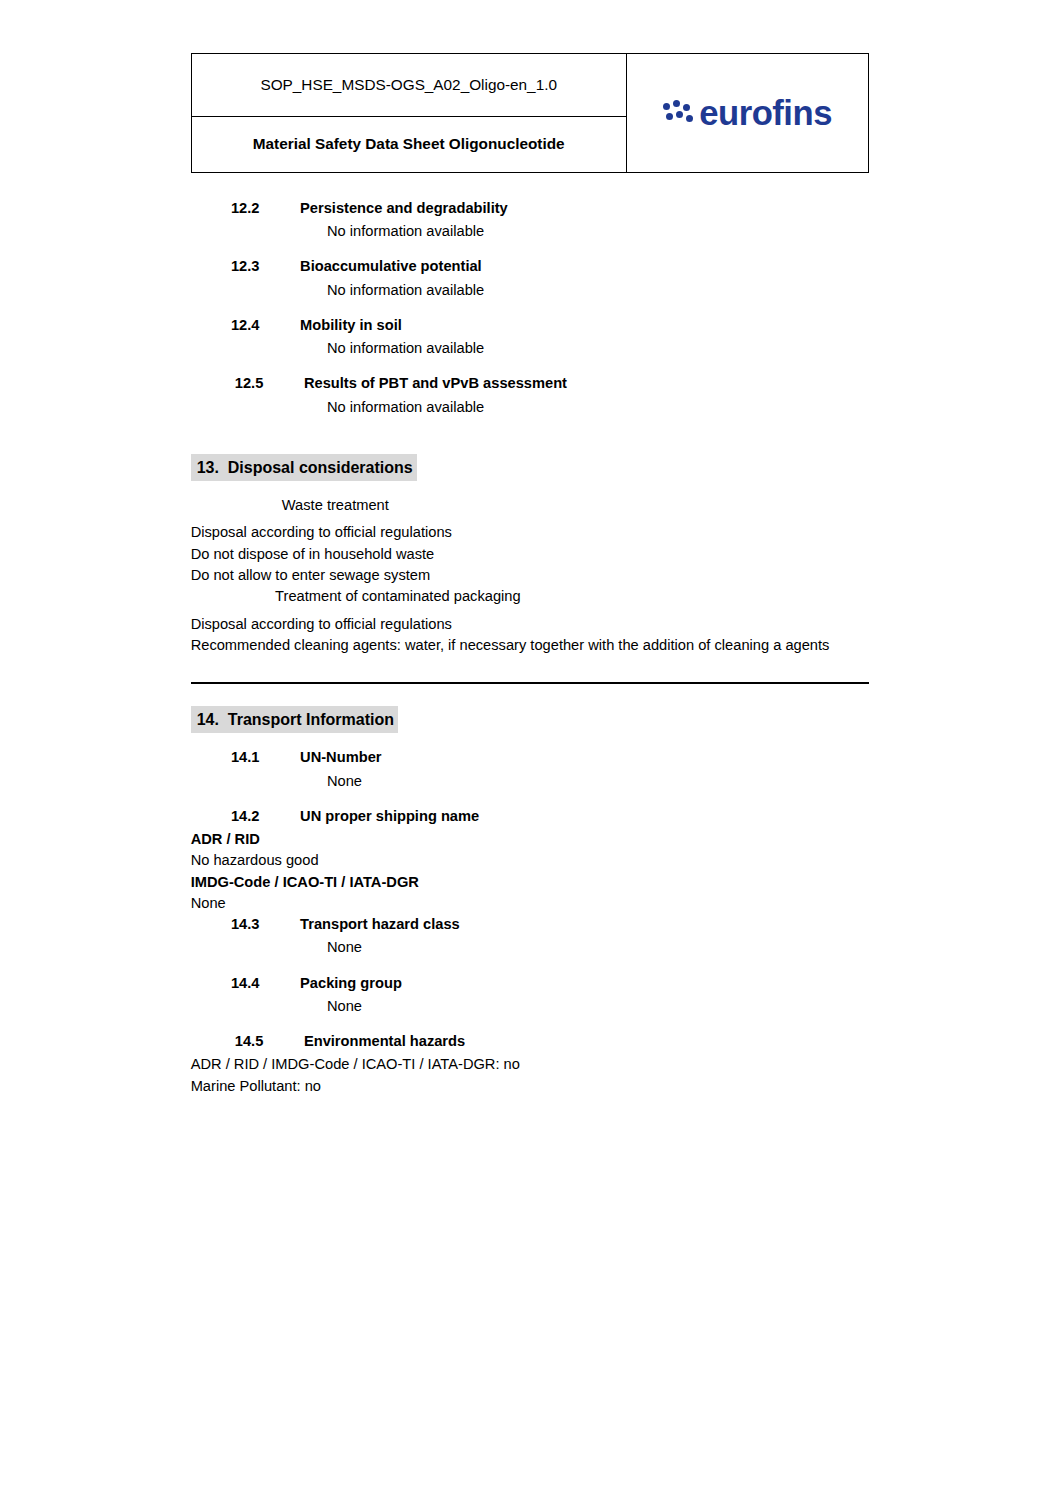| SOP_HSE_MSDS-OGS_A02_Oligo-en_1.0 | eurofins |
| Material Safety Data Sheet Oligonucleotide |
12.2
Persistence and degradability
No information available
12.3
Bioaccumulative potential
No information available
12.4
Mobility in soil
No information available
12.5
Results of PBT and vPvB assessment
No information available
13. Disposal considerations
Waste treatment
Disposal according to official regulations
Do not dispose of in household waste
Do not allow to enter sewage system
Treatment of contaminated packaging
Disposal according to official regulations
Recommended cleaning agents: water, if necessary together with the addition of cleaning a agents
14. Transport Information
14.1
UN-Number
None
14.2
UN proper shipping name
ADR / RID
No hazardous good
IMDG-Code / ICAO-TI / IATA-DGR
None
14.3
Transport hazard class
None
14.4
Packing group
None
14.5
Environmental hazards
ADR / RID / IMDG-Code / ICAO-TI / IATA-DGR: no
Marine Pollutant: no